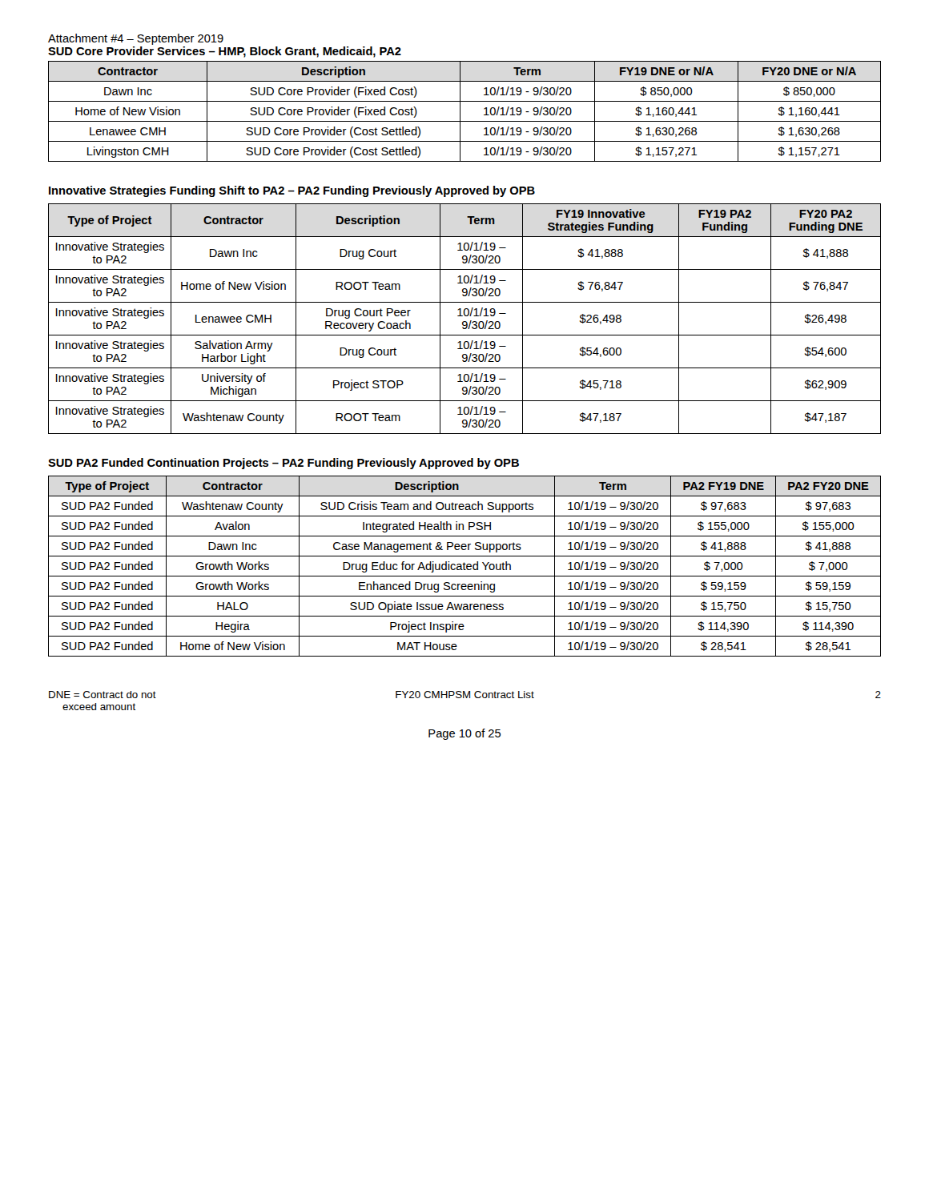Attachment #4 – September 2019
SUD Core Provider Services – HMP, Block Grant, Medicaid, PA2
| Contractor | Description | Term | FY19 DNE or N/A | FY20 DNE or N/A |
| --- | --- | --- | --- | --- |
| Dawn Inc | SUD Core Provider (Fixed Cost) | 10/1/19 - 9/30/20 | $ 850,000 | $ 850,000 |
| Home of New Vision | SUD Core Provider (Fixed Cost) | 10/1/19 - 9/30/20 | $ 1,160,441 | $ 1,160,441 |
| Lenawee CMH | SUD Core Provider (Cost Settled) | 10/1/19 - 9/30/20 | $ 1,630,268 | $ 1,630,268 |
| Livingston CMH | SUD Core Provider (Cost Settled) | 10/1/19 - 9/30/20 | $ 1,157,271 | $ 1,157,271 |
Innovative Strategies Funding Shift to PA2 – PA2 Funding Previously Approved by OPB
| Type of Project | Contractor | Description | Term | FY19 Innovative Strategies Funding | FY19 PA2 Funding | FY20 PA2 Funding DNE |
| --- | --- | --- | --- | --- | --- | --- |
| Innovative Strategies to PA2 | Dawn Inc | Drug Court | 10/1/19 – 9/30/20 | $ 41,888 | | $ 41,888 |
| Innovative Strategies to PA2 | Home of New Vision | ROOT Team | 10/1/19 – 9/30/20 | $ 76,847 | | $ 76,847 |
| Innovative Strategies to PA2 | Lenawee CMH | Drug Court Peer Recovery Coach | 10/1/19 – 9/30/20 | $26,498 | | $26,498 |
| Innovative Strategies to PA2 | Salvation Army Harbor Light | Drug Court | 10/1/19 – 9/30/20 | $54,600 | | $54,600 |
| Innovative Strategies to PA2 | University of Michigan | Project STOP | 10/1/19 – 9/30/20 | $45,718 | | $62,909 |
| Innovative Strategies to PA2 | Washtenaw County | ROOT Team | 10/1/19 – 9/30/20 | $47,187 | | $47,187 |
SUD PA2 Funded Continuation Projects – PA2 Funding Previously Approved by OPB
| Type of Project | Contractor | Description | Term | PA2 FY19 DNE | PA2 FY20 DNE |
| --- | --- | --- | --- | --- | --- |
| SUD PA2 Funded | Washtenaw County | SUD Crisis Team and Outreach Supports | 10/1/19 – 9/30/20 | $ 97,683 | $ 97,683 |
| SUD PA2 Funded | Avalon | Integrated Health in PSH | 10/1/19 – 9/30/20 | $ 155,000 | $ 155,000 |
| SUD PA2 Funded | Dawn Inc | Case Management & Peer Supports | 10/1/19 – 9/30/20 | $ 41,888 | $ 41,888 |
| SUD PA2 Funded | Growth Works | Drug Educ for Adjudicated Youth | 10/1/19 – 9/30/20 | $ 7,000 | $ 7,000 |
| SUD PA2 Funded | Growth Works | Enhanced Drug Screening | 10/1/19 – 9/30/20 | $ 59,159 | $ 59,159 |
| SUD PA2 Funded | HALO | SUD Opiate Issue Awareness | 10/1/19 – 9/30/20 | $ 15,750 | $ 15,750 |
| SUD PA2 Funded | Hegira | Project Inspire | 10/1/19 – 9/30/20 | $ 114,390 | $ 114,390 |
| SUD PA2 Funded | Home of New Vision | MAT House | 10/1/19 – 9/30/20 | $ 28,541 | $ 28,541 |
DNE = Contract do not
exceed amount
FY20 CMHPSM Contract List
2
Page 10 of 25